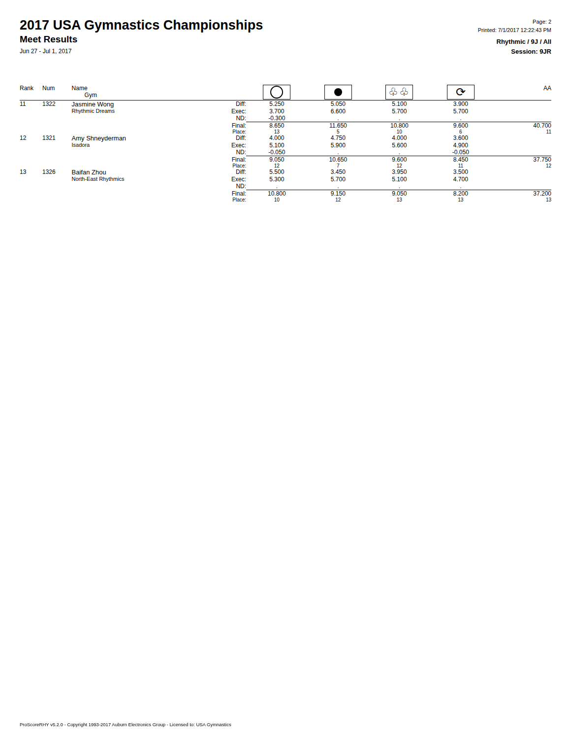2017 USA Gymnastics Championships
Meet Results
Jun 27 - Jul 1, 2017
Page: 2
Printed: 7/1/2017 12:22:43 PM
Rhythmic / 9J / All
Session: 9JR
| Rank | Num | Name Gym | | | | ♧♧ | ⟳ | AA |
| --- | --- | --- | --- | --- | --- | --- | --- | --- |
| 11 | 1322 | Jasmine Wong | Diff: | 5.250 | 5.050 | 5.100 | 3.900 | |
| | | Rhythmic Dreams | Exec: | 3.700 | 6.600 | 5.700 | 5.700 | |
| | | | ND: | -0.300 | . | . | . | |
| | | | Final: | 8.650 | 11.650 | 10.800 | 9.600 | 40.700 |
| | | | Place: | 13 | 5 | 10 | 6 | 11 |
| 12 | 1321 | Amy Shneyderman | Diff: | 4.000 | 4.750 | 4.000 | 3.600 | |
| | | Isadora | Exec: | 5.100 | 5.900 | 5.600 | 4.900 | |
| | | | ND: | -0.050 | . | . | -0.050 | |
| | | | Final: | 9.050 | 10.650 | 9.600 | 8.450 | 37.750 |
| | | | Place: | 12 | 7 | 12 | 11 | 12 |
| 13 | 1326 | Baifan Zhou | Diff: | 5.500 | 3.450 | 3.950 | 3.500 | |
| | | North-East Rhythmics | Exec: | 5.300 | 5.700 | 5.100 | 4.700 | |
| | | | ND: | . | . | . | . | |
| | | | Final: | 10.800 | 9.150 | 9.050 | 8.200 | 37.200 |
| | | | Place: | 10 | 12 | 13 | 13 | 13 |
ProScoreRHY v5.2.0 - Copyright 1993-2017 Auburn Electronics Group - Licensed to: USA Gymnastics